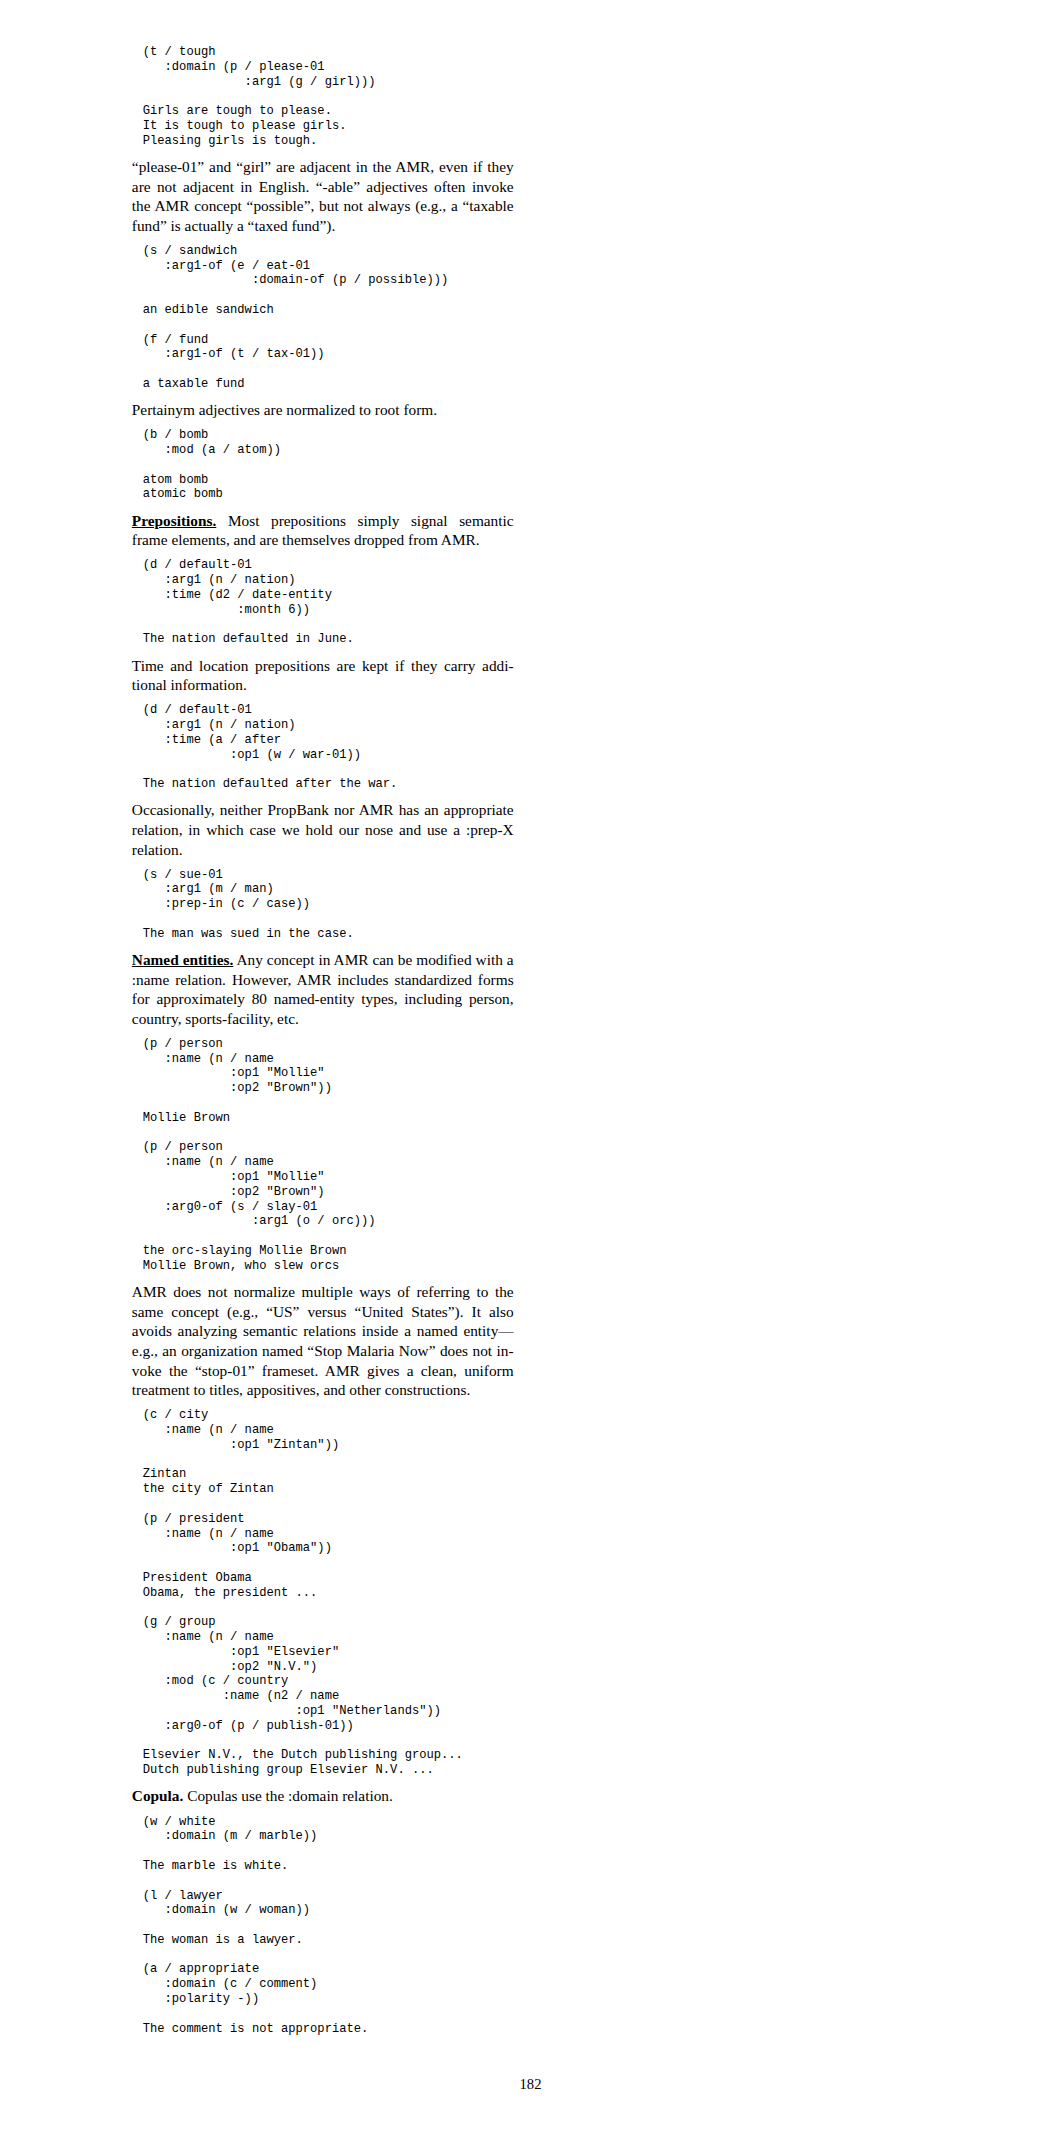(t / tough
   :domain (p / please-01
              :arg1 (g / girl)))

Girls are tough to please.
It is tough to please girls.
Pleasing girls is tough.
“please-01” and “girl” are adjacent in the AMR, even if they are not adjacent in English. “-able” adjectives often invoke the AMR concept “possible”, but not always (e.g., a “taxable fund” is actually a “taxed fund”).
(s / sandwich
   :arg1-of (e / eat-01
               :domain-of (p / possible)))

an edible sandwich

(f / fund
   :arg1-of (t / tax-01))

a taxable fund
Pertainym adjectives are normalized to root form.
(b / bomb
   :mod (a / atom))

atom bomb
atomic bomb
Prepositions. Most prepositions simply signal semantic frame elements, and are themselves dropped from AMR.
(d / default-01
   :arg1 (n / nation)
   :time (d2 / date-entity
             :month 6))

The nation defaulted in June.
Time and location prepositions are kept if they carry additional information.
(d / default-01
   :arg1 (n / nation)
   :time (a / after
            :op1 (w / war-01))

The nation defaulted after the war.
Occasionally, neither PropBank nor AMR has an appropriate relation, in which case we hold our nose and use a :prep-X relation.
(s / sue-01
   :arg1 (m / man)
   :prep-in (c / case))

The man was sued in the case.
Named entities. Any concept in AMR can be modified with a :name relation. However, AMR includes standardized forms for approximately 80 named-entity types, including person, country, sports-facility, etc.
(p / person
   :name (n / name
            :op1 "Mollie"
            :op2 "Brown"))

Mollie Brown

(p / person
   :name (n / name
            :op1 "Mollie"
            :op2 "Brown")
   :arg0-of (s / slay-01
               :arg1 (o / orc)))

the orc-slaying Mollie Brown
Mollie Brown, who slew orcs
AMR does not normalize multiple ways of referring to the same concept (e.g., “US” versus “United States”). It also avoids analyzing semantic relations inside a named entity—e.g., an organization named “Stop Malaria Now” does not invoke the “stop-01” frameset. AMR gives a clean, uniform treatment to titles, appositives, and other constructions.
(c / city
   :name (n / name
            :op1 "Zintan"))

Zintan
the city of Zintan

(p / president
   :name (n / name
            :op1 "Obama"))

President Obama
Obama, the president ...

(g / group
   :name (n / name
            :op1 "Elsevier"
            :op2 "N.V.")
   :mod (c / country
           :name (n2 / name
                     :op1 "Netherlands"))
   :arg0-of (p / publish-01))

Elsevier N.V., the Dutch publishing group...
Dutch publishing group Elsevier N.V. ...
Copula. Copulas use the :domain relation.
(w / white
   :domain (m / marble))

The marble is white.

(l / lawyer
   :domain (w / woman))

The woman is a lawyer.

(a / appropriate
   :domain (c / comment)
   :polarity -))

The comment is not appropriate.
182